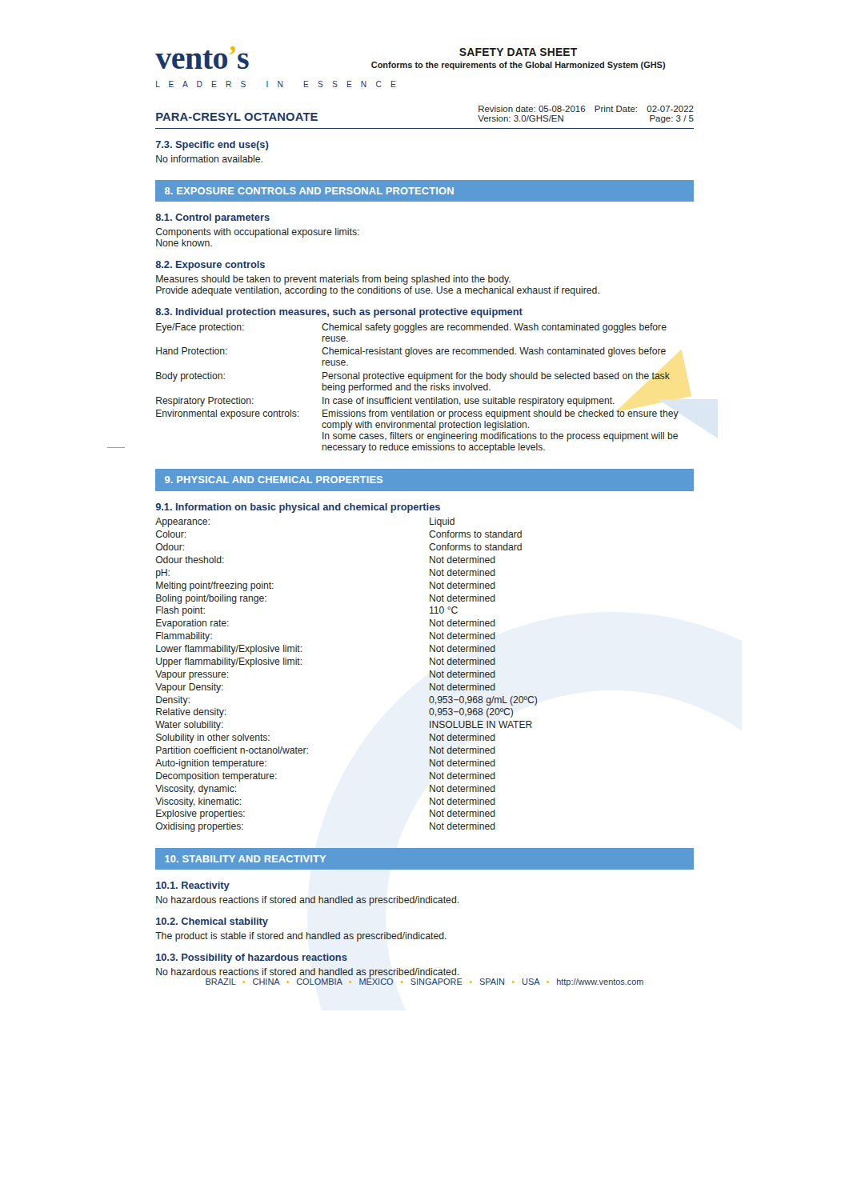vento’s
L E A D E R S I N E S S E N C E
SAFETY DATA SHEET
Conforms to the requirements of the Global Harmonized System (GHS)
PARA-CRESYL OCTANOATE
| Revision date: 05-08-2016 | Print Date: | 02-07-2022 |
| Version: 3.0/GHS/EN | Page: 3 / 5 |
7.3. Specific end use(s)
No information available.
8. EXPOSURE CONTROLS AND PERSONAL PROTECTION
8.1. Control parameters
Components with occupational exposure limits:
None known.
8.2. Exposure controls
Measures should be taken to prevent materials from being splashed into the body.
Provide adequate ventilation, according to the conditions of use. Use a mechanical exhaust if required.
8.3. Individual protection measures, such as personal protective equipment
| Eye/Face protection: | Chemical safety goggles are recommended. Wash contaminated goggles before reuse. |
| Hand Protection: | Chemical-resistant gloves are recommended. Wash contaminated gloves before reuse. |
| Body protection: | Personal protective equipment for the body should be selected based on the task being performed and the risks involved. |
| Respiratory Protection: | In case of insufficient ventilation, use suitable respiratory equipment. |
| Environmental exposure controls: | Emissions from ventilation or process equipment should be checked to ensure they comply with environmental protection legislation. In some cases, filters or engineering modifications to the process equipment will be necessary to reduce emissions to acceptable levels. |
9. PHYSICAL AND CHEMICAL PROPERTIES
9.1. Information on basic physical and chemical properties
| Appearance: | Liquid |
| Colour: | Conforms to standard |
| Odour: | Conforms to standard |
| Odour theshold: | Not determined |
| pH: | Not determined |
| Melting point/freezing point: | Not determined |
| Boling point/boiling range: | Not determined |
| Flash point: | 110 °C |
| Evaporation rate: | Not determined |
| Flammability: | Not determined |
| Lower flammability/Explosive limit: | Not determined |
| Upper flammability/Explosive limit: | Not determined |
| Vapour pressure: | Not determined |
| Vapour Density: | Not determined |
| Density: | 0,953−0,968 g/mL (20ºC) |
| Relative density: | 0,953−0,968 (20ºC) |
| Water solubility: | INSOLUBLE IN WATER |
| Solubility in other solvents: | Not determined |
| Partition coefficient n-octanol/water: | Not determined |
| Auto-ignition temperature: | Not determined |
| Decomposition temperature: | Not determined |
| Viscosity, dynamic: | Not determined |
| Viscosity, kinematic: | Not determined |
| Explosive properties: | Not determined |
| Oxidising properties: | Not determined |
10. STABILITY AND REACTIVITY
10.1. Reactivity
No hazardous reactions if stored and handled as prescribed/indicated.
10.2. Chemical stability
The product is stable if stored and handled as prescribed/indicated.
10.3. Possibility of hazardous reactions
No hazardous reactions if stored and handled as prescribed/indicated.
BRAZIL • CHINA • COLOMBIA • MEXICO • SINGAPORE • SPAIN • USA • http://www.ventos.com